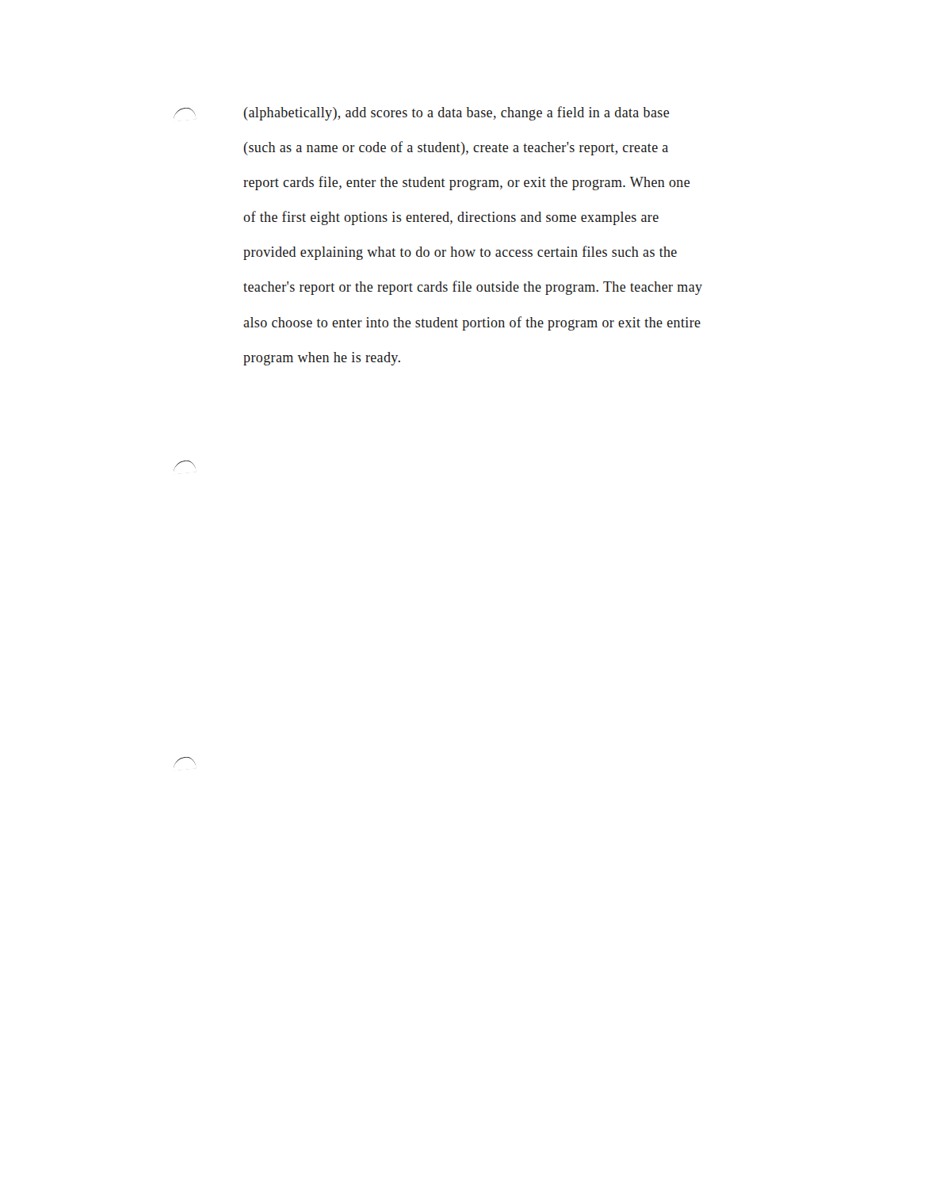(alphabetically), add scores to a data base, change a field in a data base (such as a name or code of a student), create a teacher's report, create a report cards file, enter the student program, or exit the program. When one of the first eight options is entered, directions and some examples are provided explaining what to do or how to access certain files such as the teacher's report or the report cards file outside the program. The teacher may also choose to enter into the student portion of the program or exit the entire program when he is ready.